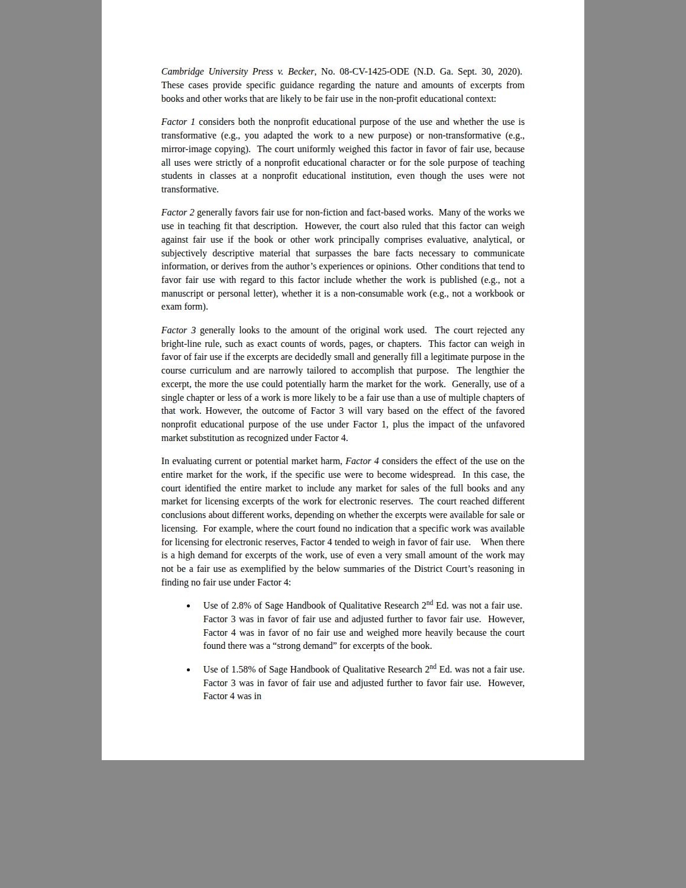Cambridge University Press v. Becker, No. 08-CV-1425-ODE (N.D. Ga. Sept. 30, 2020). These cases provide specific guidance regarding the nature and amounts of excerpts from books and other works that are likely to be fair use in the non-profit educational context:
Factor 1 considers both the nonprofit educational purpose of the use and whether the use is transformative (e.g., you adapted the work to a new purpose) or non-transformative (e.g., mirror-image copying). The court uniformly weighed this factor in favor of fair use, because all uses were strictly of a nonprofit educational character or for the sole purpose of teaching students in classes at a nonprofit educational institution, even though the uses were not transformative.
Factor 2 generally favors fair use for non-fiction and fact-based works. Many of the works we use in teaching fit that description. However, the court also ruled that this factor can weigh against fair use if the book or other work principally comprises evaluative, analytical, or subjectively descriptive material that surpasses the bare facts necessary to communicate information, or derives from the author’s experiences or opinions. Other conditions that tend to favor fair use with regard to this factor include whether the work is published (e.g., not a manuscript or personal letter), whether it is a non-consumable work (e.g., not a workbook or exam form).
Factor 3 generally looks to the amount of the original work used. The court rejected any bright-line rule, such as exact counts of words, pages, or chapters. This factor can weigh in favor of fair use if the excerpts are decidedly small and generally fill a legitimate purpose in the course curriculum and are narrowly tailored to accomplish that purpose. The lengthier the excerpt, the more the use could potentially harm the market for the work. Generally, use of a single chapter or less of a work is more likely to be a fair use than a use of multiple chapters of that work. However, the outcome of Factor 3 will vary based on the effect of the favored nonprofit educational purpose of the use under Factor 1, plus the impact of the unfavored market substitution as recognized under Factor 4.
In evaluating current or potential market harm, Factor 4 considers the effect of the use on the entire market for the work, if the specific use were to become widespread. In this case, the court identified the entire market to include any market for sales of the full books and any market for licensing excerpts of the work for electronic reserves. The court reached different conclusions about different works, depending on whether the excerpts were available for sale or licensing. For example, where the court found no indication that a specific work was available for licensing for electronic reserves, Factor 4 tended to weigh in favor of fair use. When there is a high demand for excerpts of the work, use of even a very small amount of the work may not be a fair use as exemplified by the below summaries of the District Court’s reasoning in finding no fair use under Factor 4:
Use of 2.8% of Sage Handbook of Qualitative Research 2nd Ed. was not a fair use. Factor 3 was in favor of fair use and adjusted further to favor fair use. However, Factor 4 was in favor of no fair use and weighed more heavily because the court found there was a “strong demand” for excerpts of the book.
Use of 1.58% of Sage Handbook of Qualitative Research 2nd Ed. was not a fair use. Factor 3 was in favor of fair use and adjusted further to favor fair use. However, Factor 4 was in